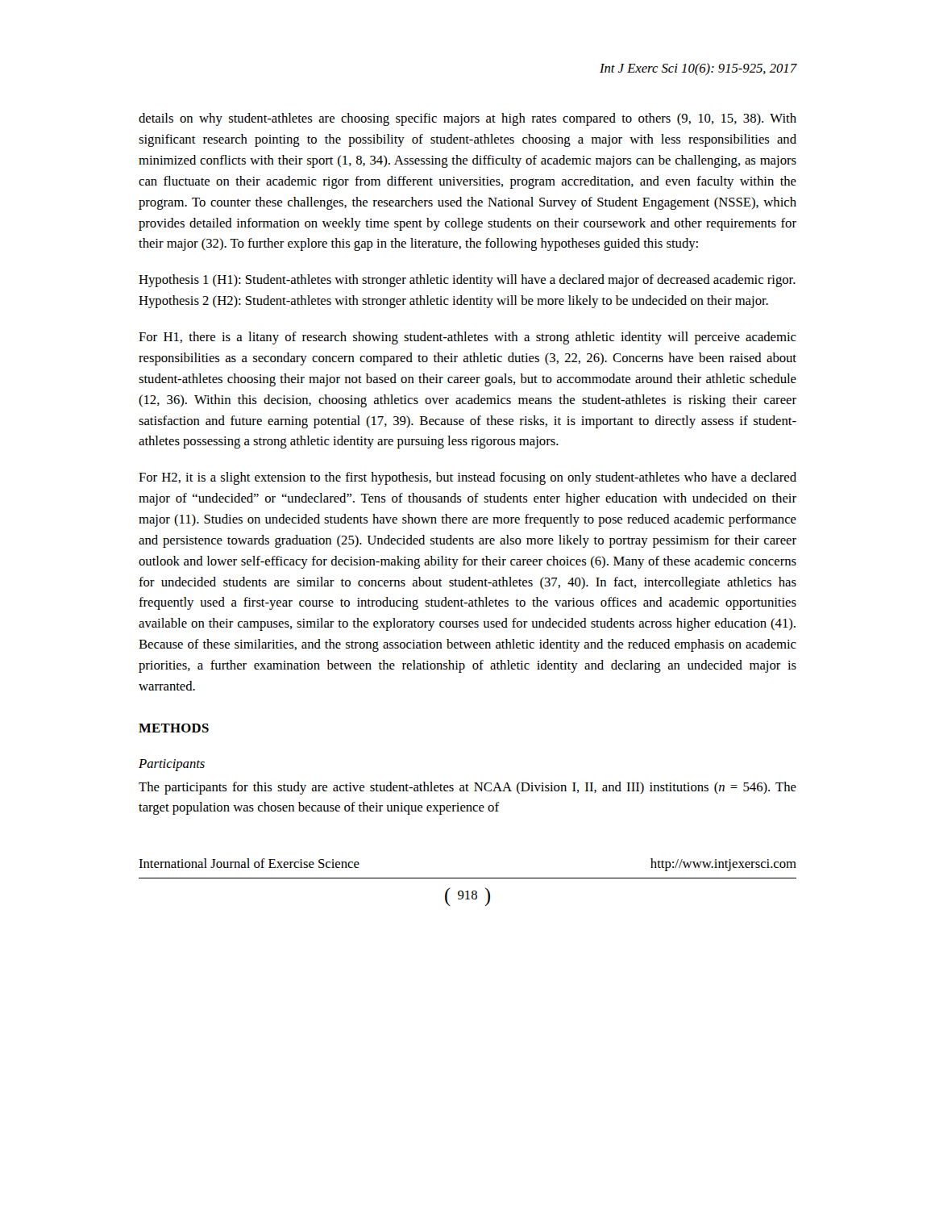Int J Exerc Sci 10(6): 915-925, 2017
details on why student-athletes are choosing specific majors at high rates compared to others (9, 10, 15, 38). With significant research pointing to the possibility of student-athletes choosing a major with less responsibilities and minimized conflicts with their sport (1, 8, 34). Assessing the difficulty of academic majors can be challenging, as majors can fluctuate on their academic rigor from different universities, program accreditation, and even faculty within the program. To counter these challenges, the researchers used the National Survey of Student Engagement (NSSE), which provides detailed information on weekly time spent by college students on their coursework and other requirements for their major (32). To further explore this gap in the literature, the following hypotheses guided this study:
Hypothesis 1 (H1): Student-athletes with stronger athletic identity will have a declared major of decreased academic rigor.
Hypothesis 2 (H2): Student-athletes with stronger athletic identity will be more likely to be undecided on their major.
For H1, there is a litany of research showing student-athletes with a strong athletic identity will perceive academic responsibilities as a secondary concern compared to their athletic duties (3, 22, 26). Concerns have been raised about student-athletes choosing their major not based on their career goals, but to accommodate around their athletic schedule (12, 36). Within this decision, choosing athletics over academics means the student-athletes is risking their career satisfaction and future earning potential (17, 39). Because of these risks, it is important to directly assess if student-athletes possessing a strong athletic identity are pursuing less rigorous majors.
For H2, it is a slight extension to the first hypothesis, but instead focusing on only student-athletes who have a declared major of “undecided” or “undeclared”. Tens of thousands of students enter higher education with undecided on their major (11). Studies on undecided students have shown there are more frequently to pose reduced academic performance and persistence towards graduation (25). Undecided students are also more likely to portray pessimism for their career outlook and lower self-efficacy for decision-making ability for their career choices (6). Many of these academic concerns for undecided students are similar to concerns about student-athletes (37, 40). In fact, intercollegiate athletics has frequently used a first-year course to introducing student-athletes to the various offices and academic opportunities available on their campuses, similar to the exploratory courses used for undecided students across higher education (41). Because of these similarities, and the strong association between athletic identity and the reduced emphasis on academic priorities, a further examination between the relationship of athletic identity and declaring an undecided major is warranted.
Methods
Participants
The participants for this study are active student-athletes at NCAA (Division I, II, and III) institutions (n = 546). The target population was chosen because of their unique experience of
International Journal of Exercise Science http://www.intjexersci.com
918